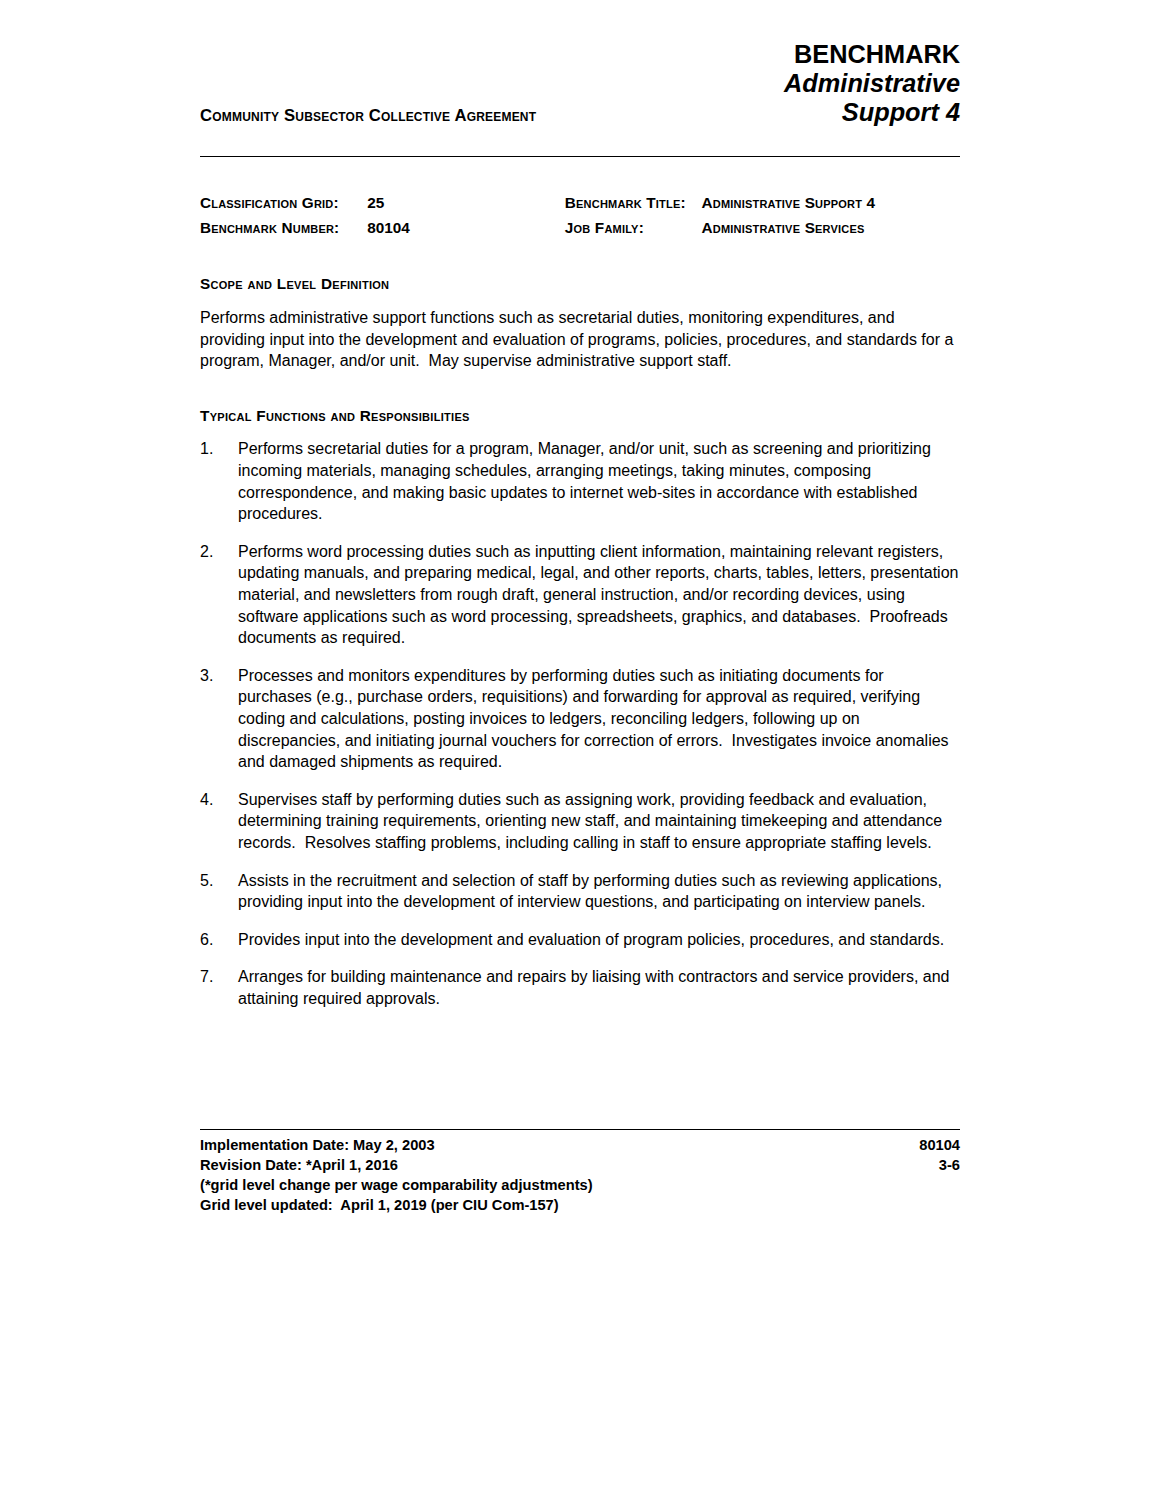BENCHMARK
Administrative
Support 4
Community Subsector Collective Agreement
| Classification Grid: | 25 | Benchmark Title: | Administrative Support 4 |
| Benchmark Number: | 80104 | Job Family: | Administrative Services |
Scope and Level Definition
Performs administrative support functions such as secretarial duties, monitoring expenditures, and providing input into the development and evaluation of programs, policies, procedures, and standards for a program, Manager, and/or unit. May supervise administrative support staff.
Typical Functions and Responsibilities
Performs secretarial duties for a program, Manager, and/or unit, such as screening and prioritizing incoming materials, managing schedules, arranging meetings, taking minutes, composing correspondence, and making basic updates to internet web-sites in accordance with established procedures.
Performs word processing duties such as inputting client information, maintaining relevant registers, updating manuals, and preparing medical, legal, and other reports, charts, tables, letters, presentation material, and newsletters from rough draft, general instruction, and/or recording devices, using software applications such as word processing, spreadsheets, graphics, and databases. Proofreads documents as required.
Processes and monitors expenditures by performing duties such as initiating documents for purchases (e.g., purchase orders, requisitions) and forwarding for approval as required, verifying coding and calculations, posting invoices to ledgers, reconciling ledgers, following up on discrepancies, and initiating journal vouchers for correction of errors. Investigates invoice anomalies and damaged shipments as required.
Supervises staff by performing duties such as assigning work, providing feedback and evaluation, determining training requirements, orienting new staff, and maintaining timekeeping and attendance records. Resolves staffing problems, including calling in staff to ensure appropriate staffing levels.
Assists in the recruitment and selection of staff by performing duties such as reviewing applications, providing input into the development of interview questions, and participating on interview panels.
Provides input into the development and evaluation of program policies, procedures, and standards.
Arranges for building maintenance and repairs by liaising with contractors and service providers, and attaining required approvals.
Implementation Date: May 2, 2003
80104
Revision Date: *April 1, 2016
3-6
(*grid level change per wage comparability adjustments)
Grid level updated: April 1, 2019 (per CIU Com-157)